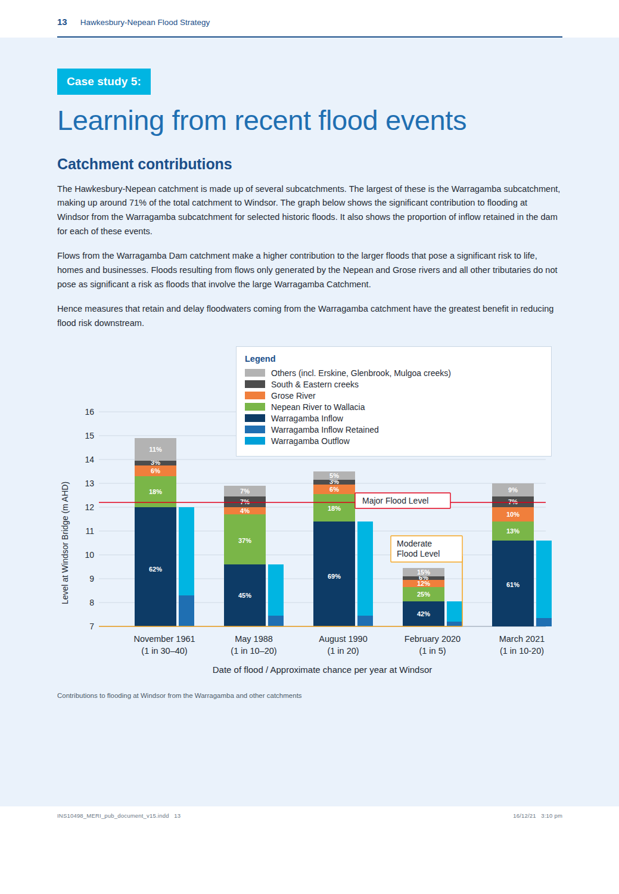13 Hawkesbury-Nepean Flood Strategy
Case study 5:
Learning from recent flood events
Catchment contributions
The Hawkesbury-Nepean catchment is made up of several subcatchments. The largest of these is the Warragamba subcatchment, making up around 71% of the total catchment to Windsor. The graph below shows the significant contribution to flooding at Windsor from the Warragamba subcatchment for selected historic floods. It also shows the proportion of inflow retained in the dam for each of these events.
Flows from the Warragamba Dam catchment make a higher contribution to the larger floods that pose a significant risk to life, homes and businesses. Floods resulting from flows only generated by the Nepean and Grose rivers and all other tributaries do not pose as significant a risk as floods that involve the large Warragamba Catchment.
Hence measures that retain and delay floodwaters coming from the Warragamba catchment have the greatest benefit in reducing flood risk downstream.
Legend
Others (incl. Erskine, Glenbrook, Mulgoa creeks)
South & Eastern creeks
Grose River
Nepean River to Wallacia
Warragamba Inflow
Warragamba Inflow Retained
Warragamba Outflow
Level at Windsor Bridge (m AHD) 16 15 14 13 12 11 10 9 8 7 62% 18% 6% 3% 11% 45% 37% 4% 7% 7% 69% 18% 6% 3% 5% 42% 25% 12% 6% 15% 61% 13% 10% 7% 9% Major Flood Level Moderate Flood Level November 1961 (1 in 30–40) May 1988 (1 in 10–20) August 1990 (1 in 20) February 2020 (1 in 5) March 2021 (1 in 10-20) Date of flood / Approximate chance per year at Windsor
Contributions to flooding at Windsor from the Warragamba and other catchments
INS10498_MERI_pub_document_v15.indd 13 16/12/21 3:10 pm